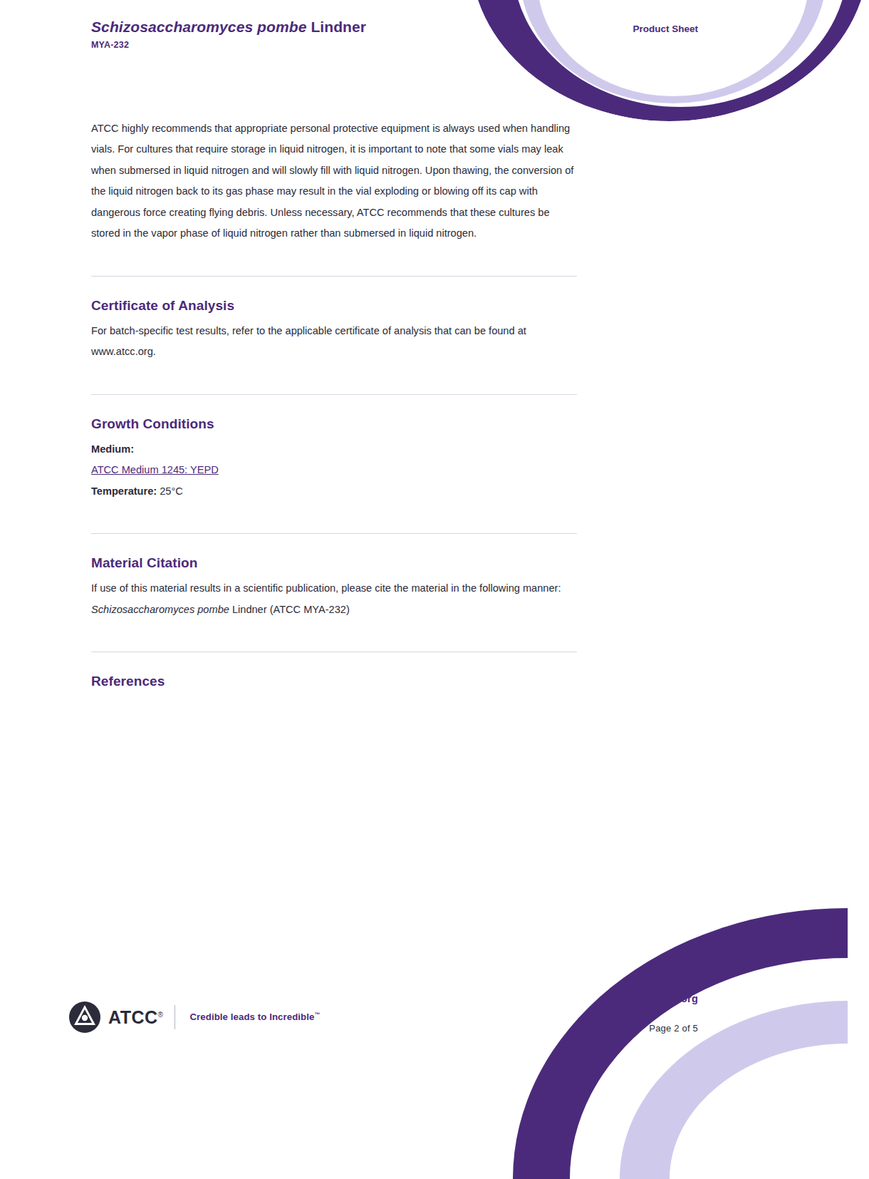Schizosaccharomyces pombe Lindner
Product Sheet
MYA-232
ATCC highly recommends that appropriate personal protective equipment is always used when handling vials. For cultures that require storage in liquid nitrogen, it is important to note that some vials may leak when submersed in liquid nitrogen and will slowly fill with liquid nitrogen. Upon thawing, the conversion of the liquid nitrogen back to its gas phase may result in the vial exploding or blowing off its cap with dangerous force creating flying debris. Unless necessary, ATCC recommends that these cultures be stored in the vapor phase of liquid nitrogen rather than submersed in liquid nitrogen.
Certificate of Analysis
For batch-specific test results, refer to the applicable certificate of analysis that can be found at www.atcc.org.
Growth Conditions
Medium:
ATCC Medium 1245: YEPD
Temperature: 25°C
Material Citation
If use of this material results in a scientific publication, please cite the material in the following manner: Schizosaccharomyces pombe Lindner (ATCC MYA-232)
References
ATCC®
Credible leads to Incredible™
www.atcc.org
Page 2 of 5